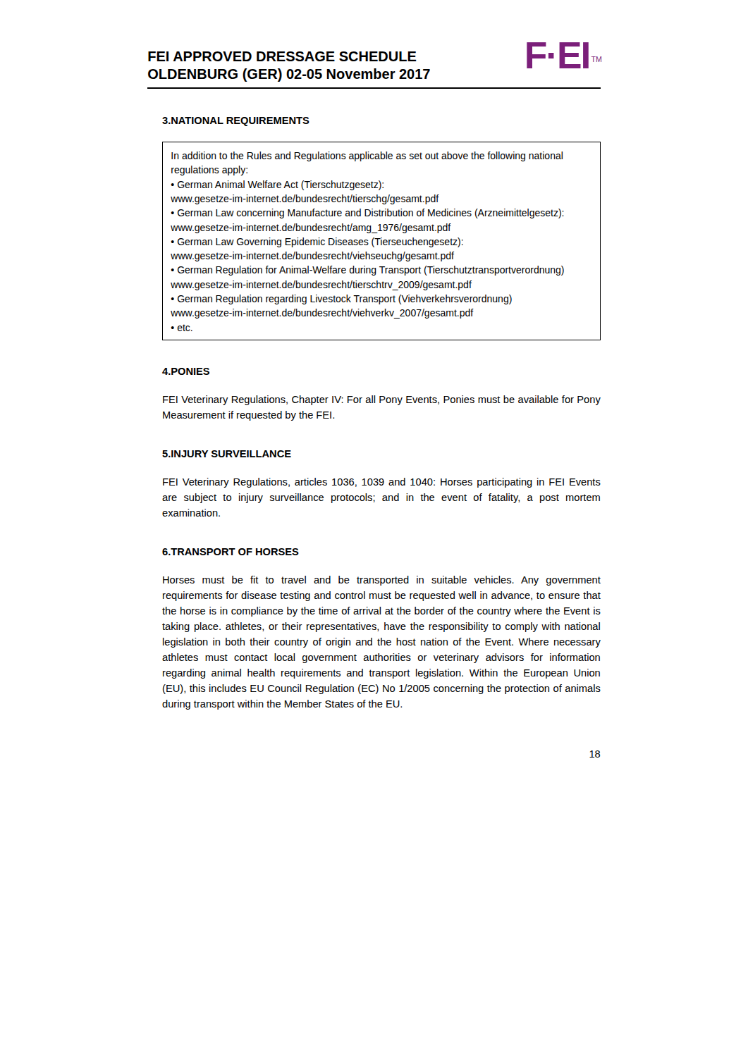F·EI TM
FEI APPROVED DRESSAGE SCHEDULE
OLDENBURG (GER) 02-05 November 2017
3.NATIONAL REQUIREMENTS
In addition to the Rules and Regulations applicable as set out above the following national regulations apply:
• German Animal Welfare Act (Tierschutzgesetz):
www.gesetze-im-internet.de/bundesrecht/tierschg/gesamt.pdf
• German Law concerning Manufacture and Distribution of Medicines (Arzneimittelgesetz):
www.gesetze-im-internet.de/bundesrecht/amg_1976/gesamt.pdf
• German Law Governing Epidemic Diseases (Tierseuchengesetz):
www.gesetze-im-internet.de/bundesrecht/viehseuchg/gesamt.pdf
• German Regulation for Animal-Welfare during Transport (Tierschutztransportverordnung)
www.gesetze-im-internet.de/bundesrecht/tierschtrv_2009/gesamt.pdf
• German Regulation regarding Livestock Transport (Viehverkehrsverordnung)
www.gesetze-im-internet.de/bundesrecht/viehverkv_2007/gesamt.pdf
• etc.
4.PONIES
FEI Veterinary Regulations, Chapter IV: For all Pony Events, Ponies must be available for Pony Measurement if requested by the FEI.
5.INJURY SURVEILLANCE
FEI Veterinary Regulations, articles 1036, 1039 and 1040: Horses participating in FEI Events are subject to injury surveillance protocols; and in the event of fatality, a post mortem examination.
6.TRANSPORT OF HORSES
Horses must be fit to travel and be transported in suitable vehicles. Any government requirements for disease testing and control must be requested well in advance, to ensure that the horse is in compliance by the time of arrival at the border of the country where the Event is taking place. athletes, or their representatives, have the responsibility to comply with national legislation in both their country of origin and the host nation of the Event. Where necessary athletes must contact local government authorities or veterinary advisors for information regarding animal health requirements and transport legislation. Within the European Union (EU), this includes EU Council Regulation (EC) No 1/2005 concerning the protection of animals during transport within the Member States of the EU.
18